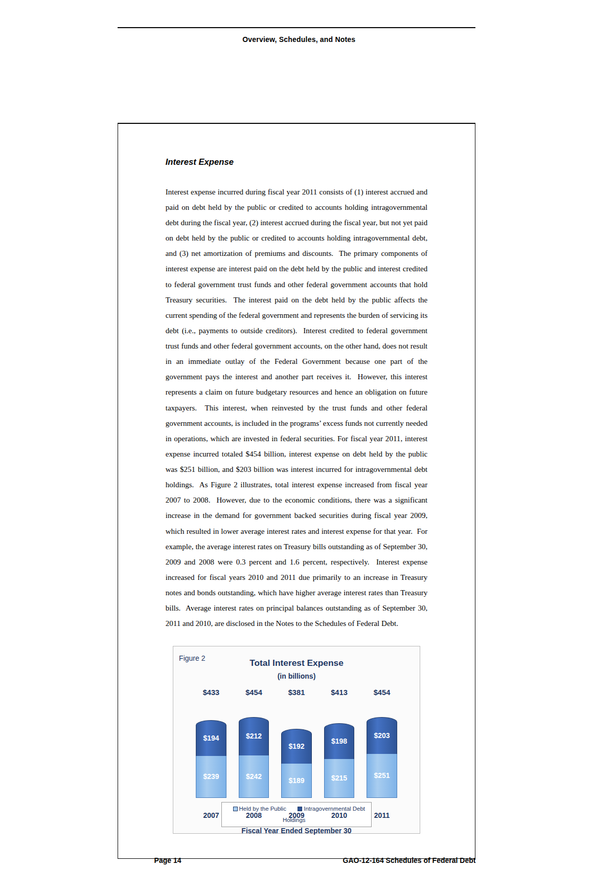Overview, Schedules, and Notes
Interest Expense
Interest expense incurred during fiscal year 2011 consists of (1) interest accrued and paid on debt held by the public or credited to accounts holding intragovernmental debt during the fiscal year, (2) interest accrued during the fiscal year, but not yet paid on debt held by the public or credited to accounts holding intragovernmental debt, and (3) net amortization of premiums and discounts. The primary components of interest expense are interest paid on the debt held by the public and interest credited to federal government trust funds and other federal government accounts that hold Treasury securities. The interest paid on the debt held by the public affects the current spending of the federal government and represents the burden of servicing its debt (i.e., payments to outside creditors). Interest credited to federal government trust funds and other federal government accounts, on the other hand, does not result in an immediate outlay of the Federal Government because one part of the government pays the interest and another part receives it. However, this interest represents a claim on future budgetary resources and hence an obligation on future taxpayers. This interest, when reinvested by the trust funds and other federal government accounts, is included in the programs’ excess funds not currently needed in operations, which are invested in federal securities. For fiscal year 2011, interest expense incurred totaled $454 billion, interest expense on debt held by the public was $251 billion, and $203 billion was interest incurred for intragovernmental debt holdings. As Figure 2 illustrates, total interest expense increased from fiscal year 2007 to 2008. However, due to the economic conditions, there was a significant increase in the demand for government backed securities during fiscal year 2009, which resulted in lower average interest rates and interest expense for that year. For example, the average interest rates on Treasury bills outstanding as of September 30, 2009 and 2008 were 0.3 percent and 1.6 percent, respectively. Interest expense increased for fiscal years 2010 and 2011 due primarily to an increase in Treasury notes and bonds outstanding, which have higher average interest rates than Treasury bills. Average interest rates on principal balances outstanding as of September 30, 2011 and 2010, are disclosed in the Notes to the Schedules of Federal Debt.
Figure 2
Total Interest Expense
(in billions)
$433 $454 $381 $413 $454
$194
$239
$212
$242
$192
$189
$198
$215
$203
$251
2007 2008 2009 2010 2011
Fiscal Year Ended September 30
Held by the Public Intragovernmental Debt Holdings
Page 14
GAO-12-164 Schedules of Federal Debt